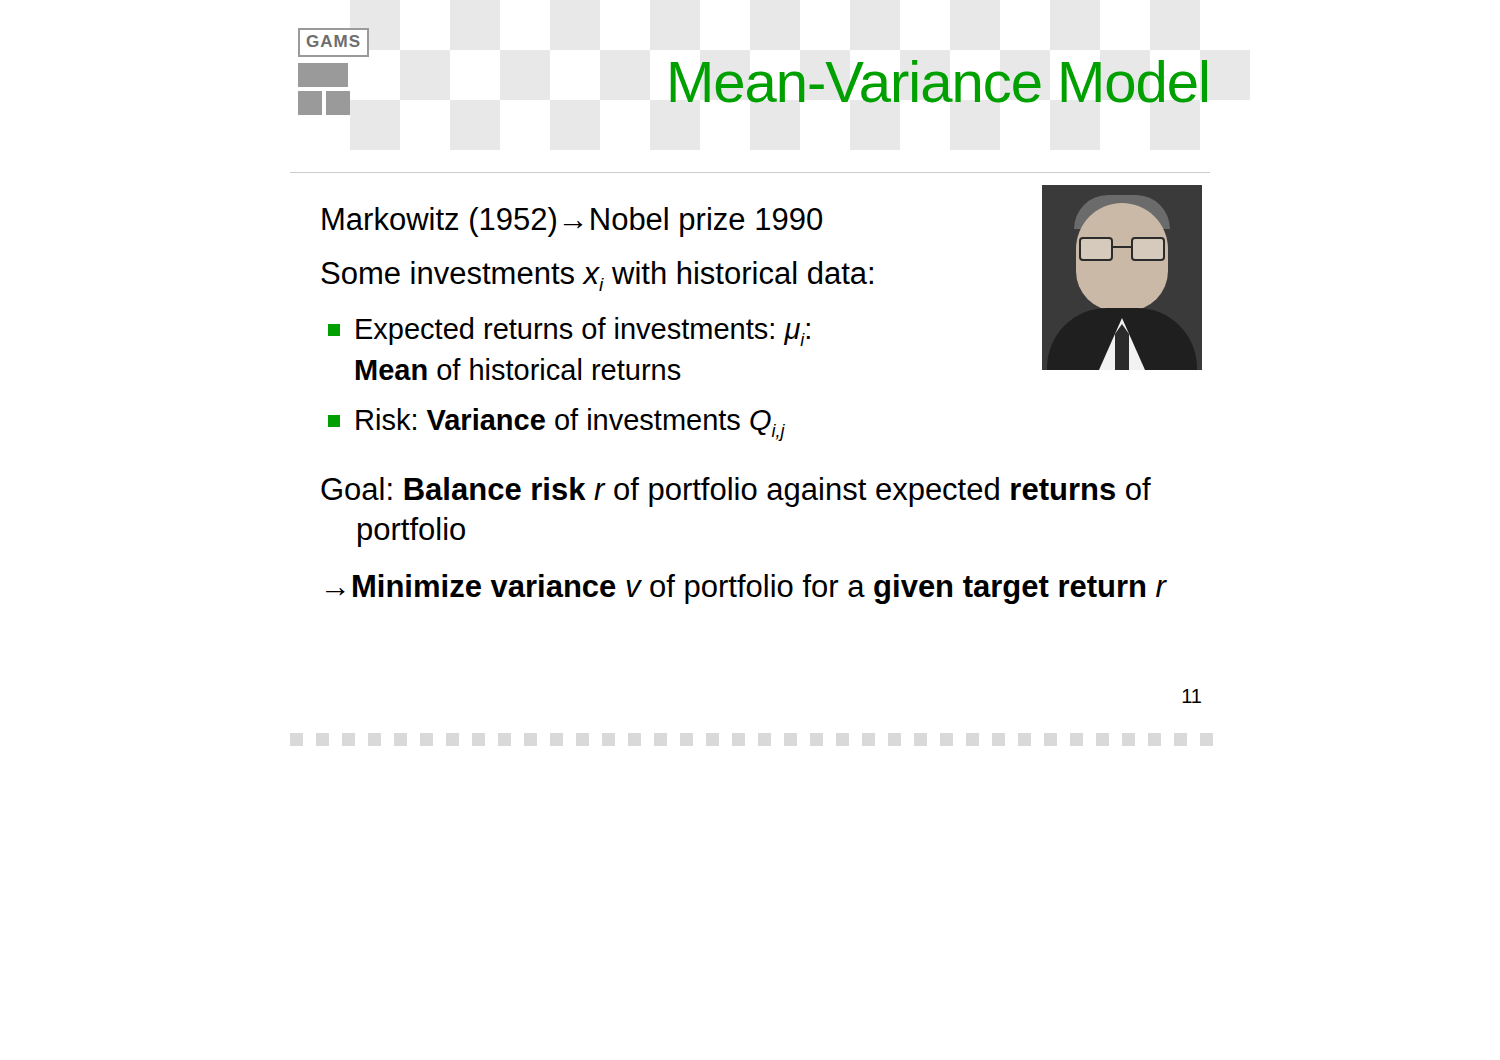GAMS
Mean-Variance Model
Markowitz (1952)→Nobel prize 1990
Some investments xi with historical data:
Expected returns of investments: μi:
Mean of historical returns
Risk: Variance of investments Qi,j
Goal: Balance risk r of portfolio against expected returns of portfolio
→Minimize variance v of portfolio for a given target return r
11